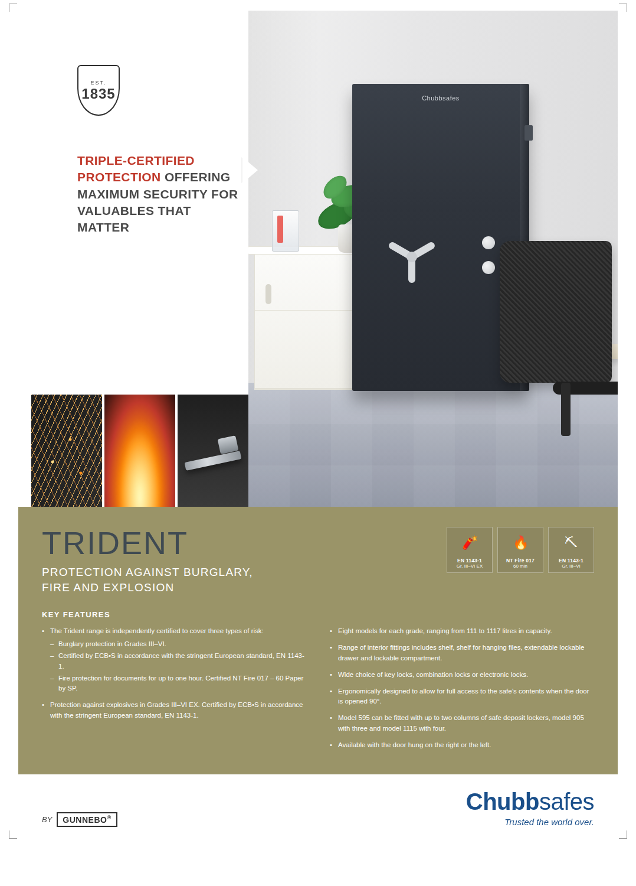Chubbsafes
EST.
1835
Triple-certified
protection offering maximum security for valuables that matter
TRIDENT
Protection against burglary,
fire and explosion
🧨
EN 1143-1
Gr. III–VI EX
🔥
NT Fire 017
60 min
⛏
EN 1143-1
Gr. III–VI
Key features
The Trident range is independently certified to cover three types of risk:
Burglary protection in Grades III–VI.
Certified by ECB•S in accordance with the stringent European standard, EN 1143-1.
Fire protection for documents for up to one hour. Certified NT Fire 017 – 60 Paper by SP.
Protection against explosives in Grades III–VI EX. Certified by ECB•S in accordance with the stringent European standard, EN 1143-1.
Eight models for each grade, ranging from 111 to 1117 litres in capacity.
Range of interior fittings includes shelf, shelf for hanging files, extendable lockable drawer and lockable compartment.
Wide choice of key locks, combination locks or electronic locks.
Ergonomically designed to allow for full access to the safe’s contents when the door is opened 90°.
Model 595 can be fitted with up to two columns of safe deposit lockers, model 905 with three and model 1115 with four.
Available with the door hung on the right or the left.
BY GUNNEBO®
Chubbsafes
Trusted the world over.